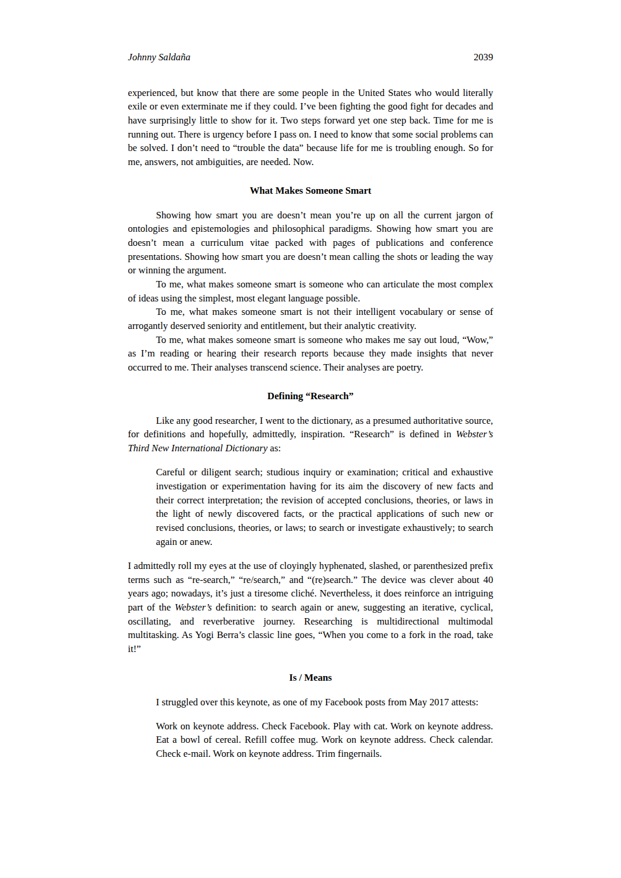Johnny Saldaña 2039
experienced, but know that there are some people in the United States who would literally exile or even exterminate me if they could. I’ve been fighting the good fight for decades and have surprisingly little to show for it. Two steps forward yet one step back. Time for me is running out. There is urgency before I pass on. I need to know that some social problems can be solved. I don’t need to “trouble the data” because life for me is troubling enough. So for me, answers, not ambiguities, are needed. Now.
What Makes Someone Smart
Showing how smart you are doesn’t mean you’re up on all the current jargon of ontologies and epistemologies and philosophical paradigms. Showing how smart you are doesn’t mean a curriculum vitae packed with pages of publications and conference presentations. Showing how smart you are doesn’t mean calling the shots or leading the way or winning the argument.
To me, what makes someone smart is someone who can articulate the most complex of ideas using the simplest, most elegant language possible.
To me, what makes someone smart is not their intelligent vocabulary or sense of arrogantly deserved seniority and entitlement, but their analytic creativity.
To me, what makes someone smart is someone who makes me say out loud, “Wow,” as I’m reading or hearing their research reports because they made insights that never occurred to me. Their analyses transcend science. Their analyses are poetry.
Defining “Research”
Like any good researcher, I went to the dictionary, as a presumed authoritative source, for definitions and hopefully, admittedly, inspiration. “Research” is defined in Webster’s Third New International Dictionary as:
Careful or diligent search; studious inquiry or examination; critical and exhaustive investigation or experimentation having for its aim the discovery of new facts and their correct interpretation; the revision of accepted conclusions, theories, or laws in the light of newly discovered facts, or the practical applications of such new or revised conclusions, theories, or laws; to search or investigate exhaustively; to search again or anew.
I admittedly roll my eyes at the use of cloyingly hyphenated, slashed, or parenthesized prefix terms such as “re-search,” “re/search,” and “(re)search.” The device was clever about 40 years ago; nowadays, it’s just a tiresome cliché. Nevertheless, it does reinforce an intriguing part of the Webster’s definition: to search again or anew, suggesting an iterative, cyclical, oscillating, and reverberative journey. Researching is multidirectional multimodal multitasking. As Yogi Berra’s classic line goes, “When you come to a fork in the road, take it!”
Is / Means
I struggled over this keynote, as one of my Facebook posts from May 2017 attests:
Work on keynote address. Check Facebook. Play with cat. Work on keynote address. Eat a bowl of cereal. Refill coffee mug. Work on keynote address. Check calendar. Check e-mail. Work on keynote address. Trim fingernails.